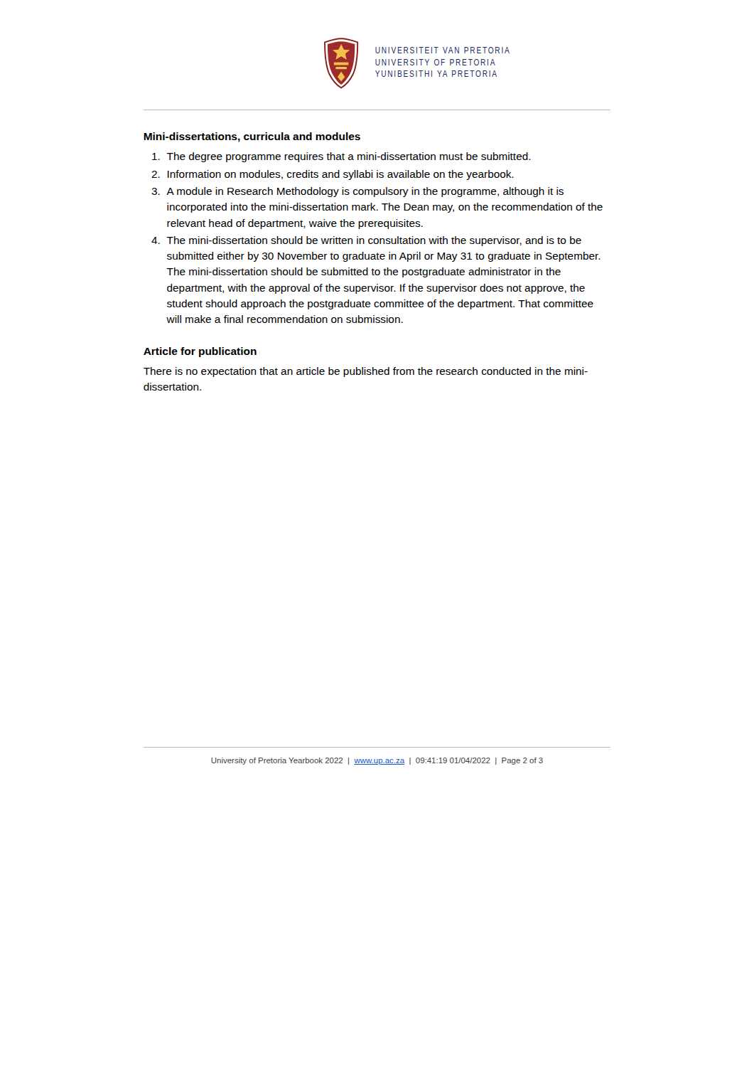University of Pretoria crest
Universiteit van Pretoria
University of Pretoria
Yunibesithi ya Pretoria
Mini-dissertations, curricula and modules
The degree programme requires that a mini-dissertation must be submitted.
Information on modules, credits and syllabi is available on the yearbook.
A module in Research Methodology is compulsory in the programme, although it is incorporated into the mini-dissertation mark. The Dean may, on the recommendation of the relevant head of department, waive the prerequisites.
The mini-dissertation should be written in consultation with the supervisor, and is to be submitted either by 30 November to graduate in April or May 31 to graduate in September. The mini-dissertation should be submitted to the postgraduate administrator in the department, with the approval of the supervisor. If the supervisor does not approve, the student should approach the postgraduate committee of the department. That committee will make a final recommendation on submission.
Article for publication
There is no expectation that an article be published from the research conducted in the mini-dissertation.
University of Pretoria Yearbook 2022 | www.up.ac.za | 09:41:19 01/04/2022 | Page 2 of 3